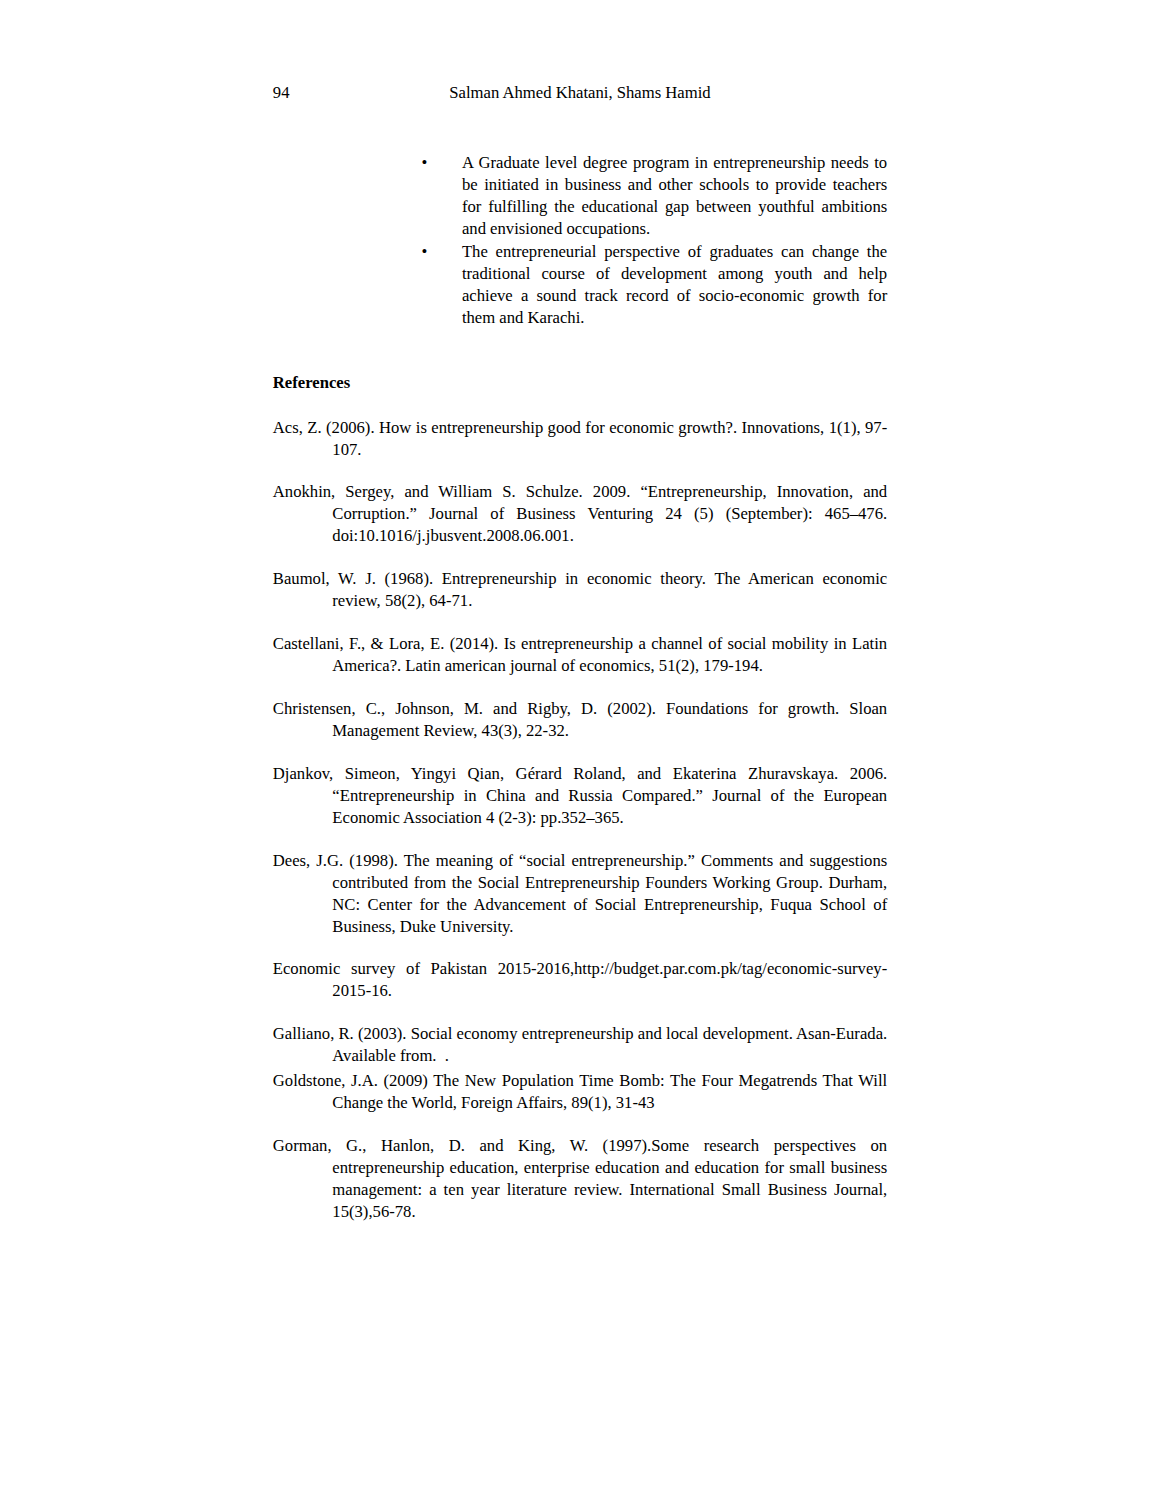94 Salman Ahmed Khatani, Shams Hamid
A Graduate level degree program in entrepreneurship needs to be initiated in business and other schools to provide teachers for fulfilling the educational gap between youthful ambitions and envisioned occupations.
The entrepreneurial perspective of graduates can change the traditional course of development among youth and help achieve a sound track record of socio-economic growth for them and Karachi.
References
Acs, Z. (2006). How is entrepreneurship good for economic growth?. Innovations, 1(1), 97-107.
Anokhin, Sergey, and William S. Schulze. 2009. “Entrepreneurship, Innovation, and Corruption.” Journal of Business Venturing 24 (5) (September): 465–476. doi:10.1016/j.jbusvent.2008.06.001.
Baumol, W. J. (1968). Entrepreneurship in economic theory. The American economic review, 58(2), 64-71.
Castellani, F., & Lora, E. (2014). Is entrepreneurship a channel of social mobility in Latin America?. Latin american journal of economics, 51(2), 179-194.
Christensen, C., Johnson, M. and Rigby, D. (2002). Foundations for growth. Sloan Management Review, 43(3), 22-32.
Djankov, Simeon, Yingyi Qian, Gérard Roland, and Ekaterina Zhuravskaya. 2006. “Entrepreneurship in China and Russia Compared.” Journal of the European Economic Association 4 (2-3): pp.352–365.
Dees, J.G. (1998). The meaning of “social entrepreneurship.” Comments and suggestions contributed from the Social Entrepreneurship Founders Working Group. Durham, NC: Center for the Advancement of Social Entrepreneurship, Fuqua School of Business, Duke University.
Economic survey of Pakistan 2015-2016,http://budget.par.com.pk/tag/economic-survey-2015-16.
Galliano, R. (2003). Social economy entrepreneurship and local development. Asan-Eurada. Available from. .
Goldstone, J.A. (2009) The New Population Time Bomb: The Four Megatrends That Will Change the World, Foreign Affairs, 89(1), 31-43
Gorman, G., Hanlon, D. and King, W. (1997).Some research perspectives on entrepreneurship education, enterprise education and education for small business management: a ten year literature review. International Small Business Journal, 15(3),56-78.